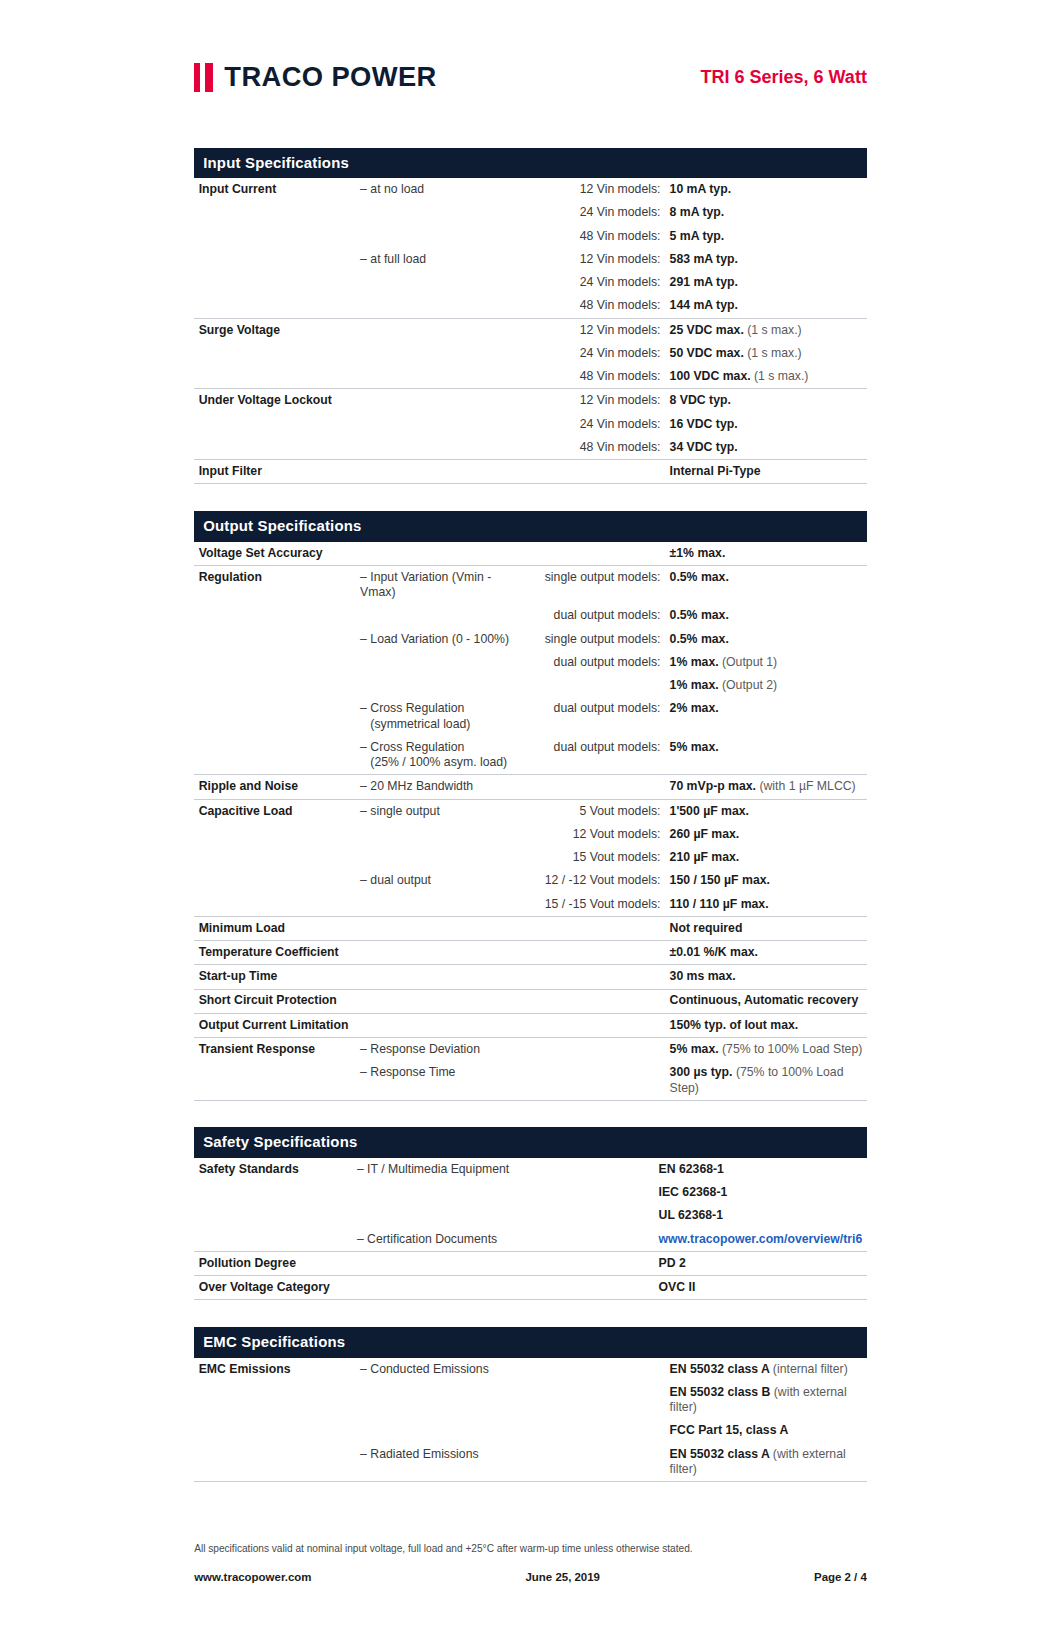Traco Power
TRI 6 Series, 6 Watt
Input Specifications
| Input Current | – at no load | 12 Vin models: | 10 mA typ. |
| | | 24 Vin models: | 8 mA typ. |
| | | 48 Vin models: | 5 mA typ. |
| | – at full load | 12 Vin models: | 583 mA typ. |
| | | 24 Vin models: | 291 mA typ. |
| | | 48 Vin models: | 144 mA typ. |
| Surge Voltage | | 12 Vin models: | 25 VDC max. (1 s max.) |
| | | 24 Vin models: | 50 VDC max. (1 s max.) |
| | | 48 Vin models: | 100 VDC max. (1 s max.) |
| Under Voltage Lockout | | 12 Vin models: | 8 VDC typ. |
| | | 24 Vin models: | 16 VDC typ. |
| | | 48 Vin models: | 34 VDC typ. |
| Input Filter | | | Internal Pi-Type |
Output Specifications
| Voltage Set Accuracy | | | ±1% max. |
| Regulation | – Input Variation (Vmin - Vmax) | single output models: | 0.5% max. |
| | | dual output models: | 0.5% max. |
| | – Load Variation (0 - 100%) | single output models: | 0.5% max. |
| | | dual output models: | 1% max. (Output 1) |
| | | | 1% max. (Output 2) |
| | – Cross Regulation (symmetrical load) | dual output models: | 2% max. |
| | – Cross Regulation (25% / 100% asym. load) | dual output models: | 5% max. |
| Ripple and Noise | – 20 MHz Bandwidth | | 70 mVp-p max. (with 1 µF MLCC) |
| Capacitive Load | – single output | 5 Vout models: | 1'500 µF max. |
| | | 12 Vout models: | 260 µF max. |
| | | 15 Vout models: | 210 µF max. |
| | – dual output | 12 / -12 Vout models: | 150 / 150 µF max. |
| | | 15 / -15 Vout models: | 110 / 110 µF max. |
| Minimum Load | | | Not required |
| Temperature Coefficient | | | ±0.01 %/K max. |
| Start-up Time | | | 30 ms max. |
| Short Circuit Protection | | | Continuous, Automatic recovery |
| Output Current Limitation | | | 150% typ. of Iout max. |
| Transient Response | – Response Deviation | | 5% max. (75% to 100% Load Step) |
| | – Response Time | | 300 µs typ. (75% to 100% Load Step) |
Safety Specifications
| Safety Standards | – IT / Multimedia Equipment | | EN 62368-1 |
| | | | IEC 62368-1 |
| | | | UL 62368-1 |
| | – Certification Documents | | www.tracopower.com/overview/tri6 |
| Pollution Degree | | | PD 2 |
| Over Voltage Category | | | OVC II |
EMC Specifications
| EMC Emissions | – Conducted Emissions | | EN 55032 class A (internal filter) |
| | | | EN 55032 class B (with external filter) |
| | | | FCC Part 15, class A |
| | – Radiated Emissions | | EN 55032 class A (with external filter) |
All specifications valid at nominal input voltage, full load and +25°C after warm-up time unless otherwise stated.
www.tracopower.com June 25, 2019 Page 2 / 4